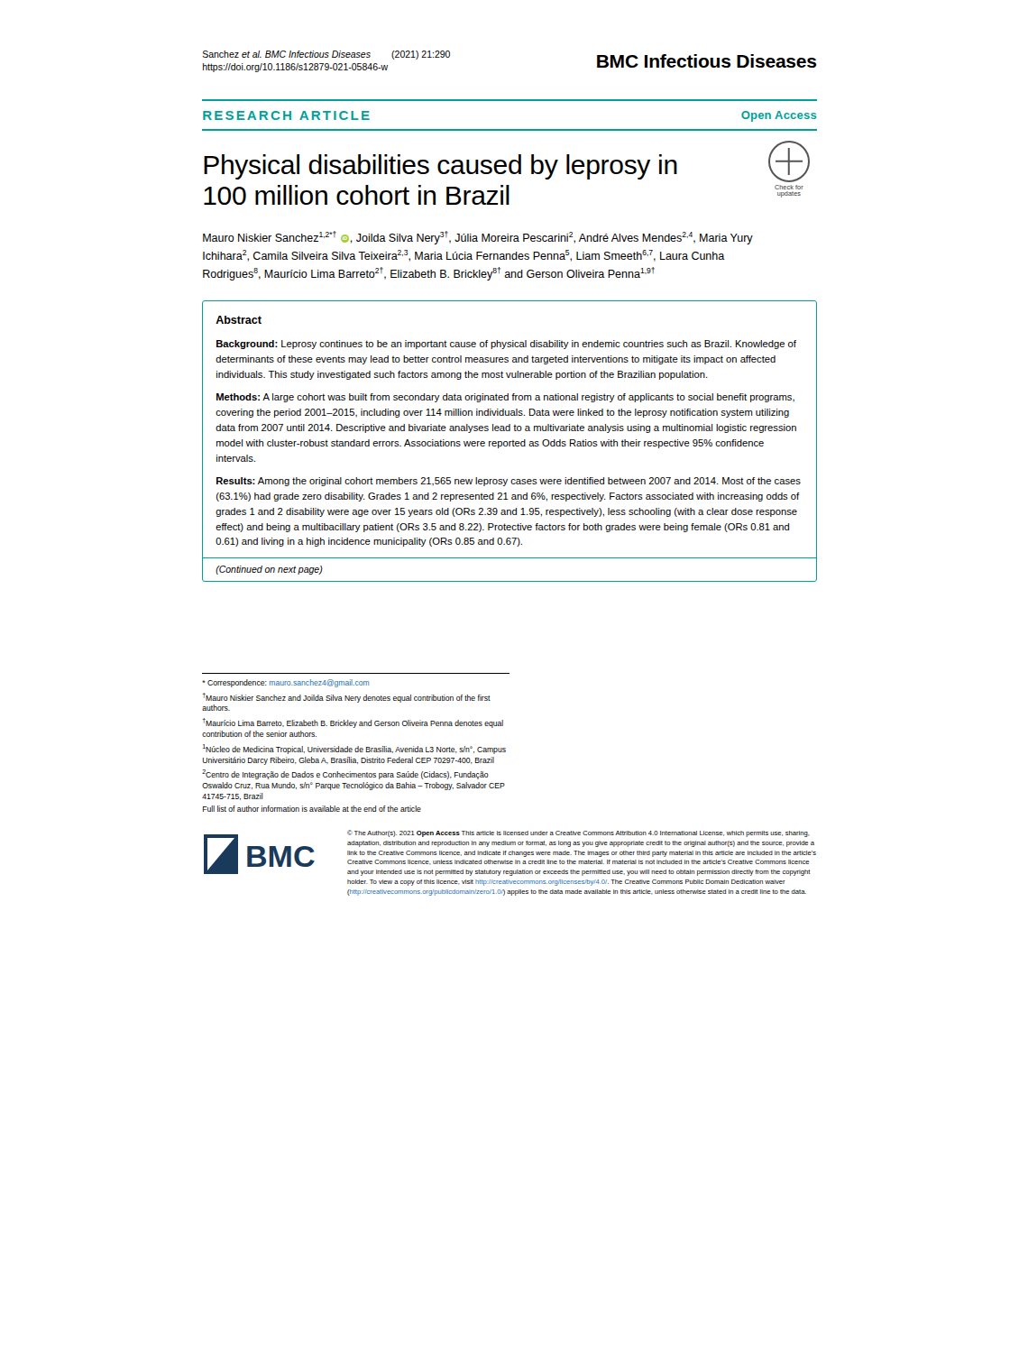Sanchez et al. BMC Infectious Diseases(2021) 21:290
https://doi.org/10.1186/s12879-021-05846-w
BMC Infectious Diseases
Research Article
Open Access
Physical disabilities caused by leprosy in
100 million cohort in Brazil
Check for
updates
Mauro Niskier Sanchez1,2*† , Joilda Silva Nery3†, Júlia Moreira Pescarini2, André Alves Mendes2,4, Maria Yury Ichihara2, Camila Silveira Silva Teixeira2,3, Maria Lúcia Fernandes Penna5, Liam Smeeth6,7, Laura Cunha Rodrigues8, Maurício Lima Barreto2†, Elizabeth B. Brickley8† and Gerson Oliveira Penna1,9†
Abstract
Background: Leprosy continues to be an important cause of physical disability in endemic countries such as Brazil. Knowledge of determinants of these events may lead to better control measures and targeted interventions to mitigate its impact on affected individuals. This study investigated such factors among the most vulnerable portion of the Brazilian population.
Methods: A large cohort was built from secondary data originated from a national registry of applicants to social benefit programs, covering the period 2001–2015, including over 114 million individuals. Data were linked to the leprosy notification system utilizing data from 2007 until 2014. Descriptive and bivariate analyses lead to a multivariate analysis using a multinomial logistic regression model with cluster-robust standard errors. Associations were reported as Odds Ratios with their respective 95% confidence intervals.
Results: Among the original cohort members 21,565 new leprosy cases were identified between 2007 and 2014. Most of the cases (63.1%) had grade zero disability. Grades 1 and 2 represented 21 and 6%, respectively. Factors associated with increasing odds of grades 1 and 2 disability were age over 15 years old (ORs 2.39 and 1.95, respectively), less schooling (with a clear dose response effect) and being a multibacillary patient (ORs 3.5 and 8.22). Protective factors for both grades were being female (ORs 0.81 and 0.61) and living in a high incidence municipality (ORs 0.85 and 0.67).
(Continued on next page)
* Correspondence: mauro.sanchez4@gmail.com
†Mauro Niskier Sanchez and Joilda Silva Nery denotes equal contribution of the first authors.
†Maurício Lima Barreto, Elizabeth B. Brickley and Gerson Oliveira Penna denotes equal contribution of the senior authors.
1Núcleo de Medicina Tropical, Universidade de Brasília, Avenida L3 Norte, s/n°, Campus Universitário Darcy Ribeiro, Gleba A, Brasília, Distrito Federal CEP 70297-400, Brazil
2Centro de Integração de Dados e Conhecimentos para Saúde (Cidacs), Fundação Oswaldo Cruz, Rua Mundo, s/n° Parque Tecnológico da Bahia – Trobogy, Salvador CEP 41745-715, Brazil
Full list of author information is available at the end of the article
BMC
© The Author(s). 2021 Open Access This article is licensed under a Creative Commons Attribution 4.0 International License, which permits use, sharing, adaptation, distribution and reproduction in any medium or format, as long as you give appropriate credit to the original author(s) and the source, provide a link to the Creative Commons licence, and indicate if changes were made. The images or other third party material in this article are included in the article's Creative Commons licence, unless indicated otherwise in a credit line to the material. If material is not included in the article's Creative Commons licence and your intended use is not permitted by statutory regulation or exceeds the permitted use, you will need to obtain permission directly from the copyright holder. To view a copy of this licence, visit http://creativecommons.org/licenses/by/4.0/. The Creative Commons Public Domain Dedication waiver (http://creativecommons.org/publicdomain/zero/1.0/) applies to the data made available in this article, unless otherwise stated in a credit line to the data.